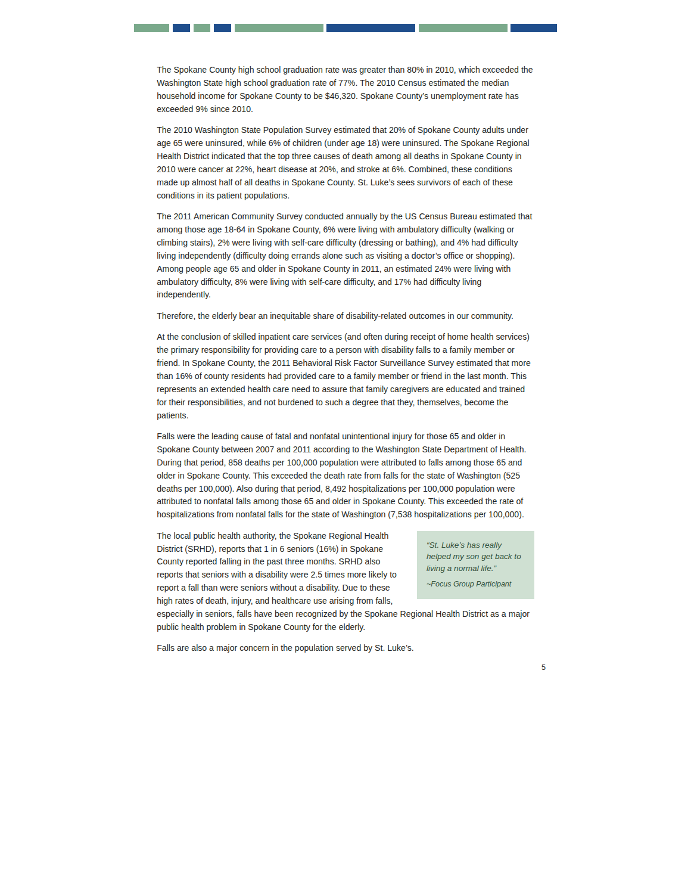The Spokane County high school graduation rate was greater than 80% in 2010, which exceeded the Washington State high school graduation rate of 77%. The 2010 Census estimated the median household income for Spokane County to be $46,320. Spokane County’s unemployment rate has exceeded 9% since 2010.
The 2010 Washington State Population Survey estimated that 20% of Spokane County adults under age 65 were uninsured, while 6% of children (under age 18) were uninsured. The Spokane Regional Health District indicated that the top three causes of death among all deaths in Spokane County in 2010 were cancer at 22%, heart disease at 20%, and stroke at 6%. Combined, these conditions made up almost half of all deaths in Spokane County. St. Luke’s sees survivors of each of these conditions in its patient populations.
The 2011 American Community Survey conducted annually by the US Census Bureau estimated that among those age 18-64 in Spokane County, 6% were living with ambulatory difficulty (walking or climbing stairs), 2% were living with self-care difficulty (dressing or bathing), and 4% had difficulty living independently (difficulty doing errands alone such as visiting a doctor’s office or shopping). Among people age 65 and older in Spokane County in 2011, an estimated 24% were living with ambulatory difficulty, 8% were living with self-care difficulty, and 17% had difficulty living independently.
Therefore, the elderly bear an inequitable share of disability-related outcomes in our community.
At the conclusion of skilled inpatient care services (and often during receipt of home health services) the primary responsibility for providing care to a person with disability falls to a family member or friend. In Spokane County, the 2011 Behavioral Risk Factor Surveillance Survey estimated that more than 16% of county residents had provided care to a family member or friend in the last month. This represents an extended health care need to assure that family caregivers are educated and trained for their responsibilities, and not burdened to such a degree that they, themselves, become the patients.
Falls were the leading cause of fatal and nonfatal unintentional injury for those 65 and older in Spokane County between 2007 and 2011 according to the Washington State Department of Health. During that period, 858 deaths per 100,000 population were attributed to falls among those 65 and older in Spokane County. This exceeded the death rate from falls for the state of Washington (525 deaths per 100,000). Also during that period, 8,492 hospitalizations per 100,000 population were attributed to nonfatal falls among those 65 and older in Spokane County. This exceeded the rate of hospitalizations from nonfatal falls for the state of Washington (7,538 hospitalizations per 100,000).
“St. Luke’s has really helped my son get back to living a normal life.” ~Focus Group Participant
The local public health authority, the Spokane Regional Health District (SRHD), reports that 1 in 6 seniors (16%) in Spokane County reported falling in the past three months. SRHD also reports that seniors with a disability were 2.5 times more likely to report a fall than were seniors without a disability. Due to these high rates of death, injury, and healthcare use arising from falls, especially in seniors, falls have been recognized by the Spokane Regional Health District as a major public health problem in Spokane County for the elderly.
Falls are also a major concern in the population served by St. Luke’s.
5